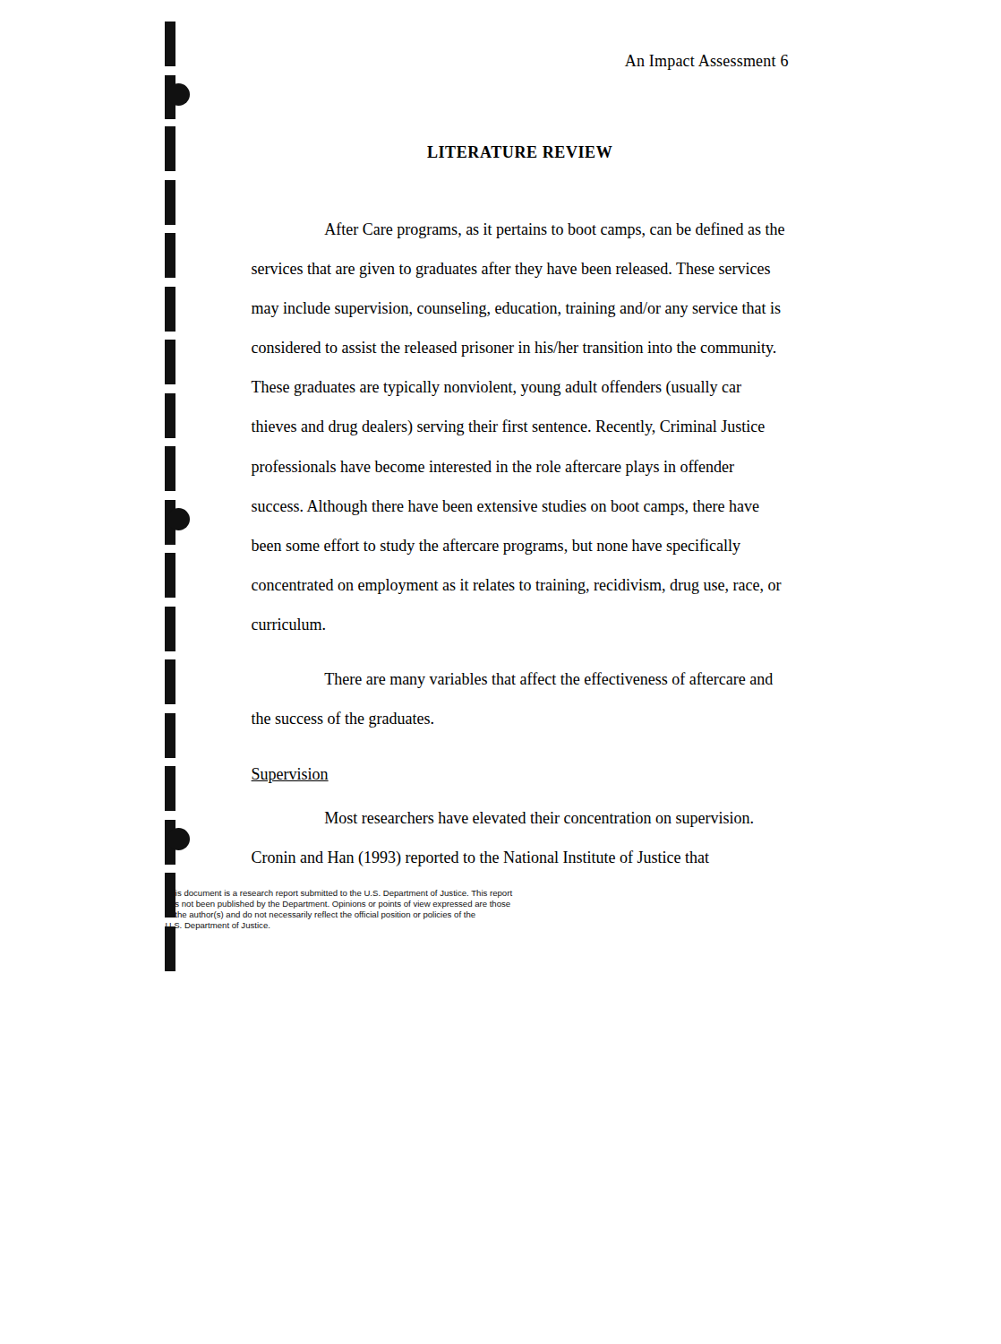An Impact Assessment 6
LITERATURE REVIEW
After Care programs, as it pertains to boot camps, can be defined as the services that are given to graduates after they have been released. These services may include supervision, counseling, education, training and/or any service that is considered to assist the released prisoner in his/her transition into the community. These graduates are typically nonviolent, young adult offenders (usually car thieves and drug dealers) serving their first sentence. Recently, Criminal Justice professionals have become interested in the role aftercare plays in offender success. Although there have been extensive studies on boot camps, there have been some effort to study the aftercare programs, but none have specifically concentrated on employment as it relates to training, recidivism, drug use, race, or curriculum.
There are many variables that affect the effectiveness of aftercare and the success of the graduates.
Supervision
Most researchers have elevated their concentration on supervision. Cronin and Han (1993) reported to the National Institute of Justice that
This document is a research report submitted to the U.S. Department of Justice. This report
has not been published by the Department. Opinions or points of view expressed are those
of the author(s) and do not necessarily reflect the official position or policies of the
U.S. Department of Justice.